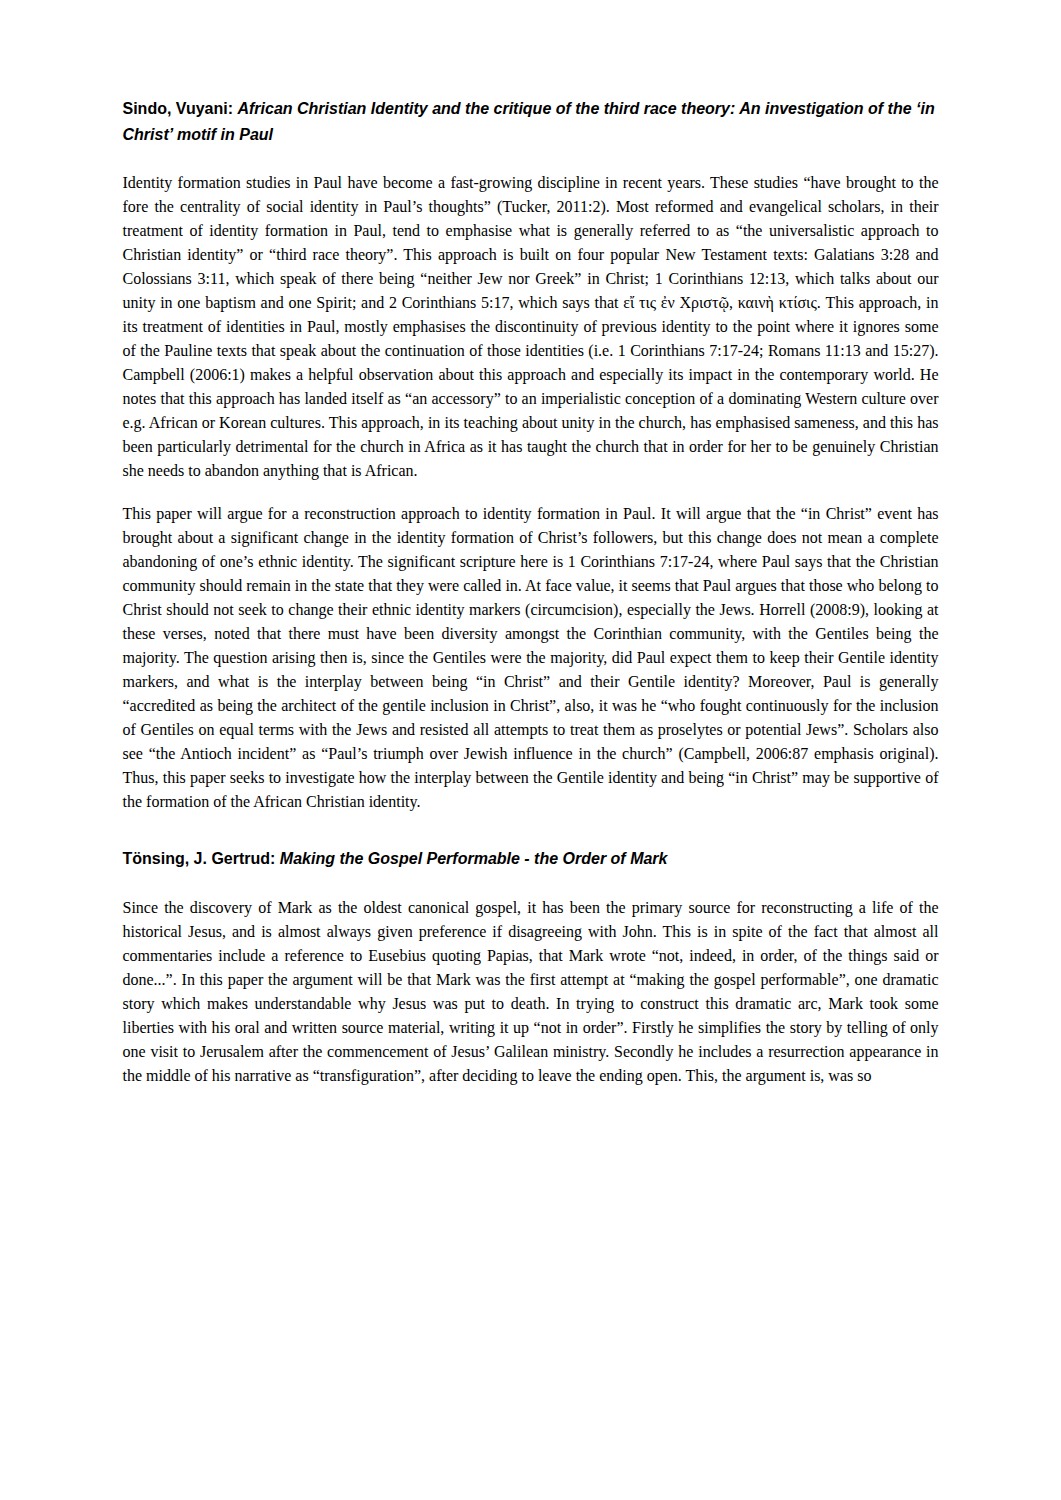Sindo, Vuyani: African Christian Identity and the critique of the third race theory: An investigation of the ‘in Christ’ motif in Paul
Identity formation studies in Paul have become a fast-growing discipline in recent years. These studies “have brought to the fore the centrality of social identity in Paul’s thoughts” (Tucker, 2011:2). Most reformed and evangelical scholars, in their treatment of identity formation in Paul, tend to emphasise what is generally referred to as “the universalistic approach to Christian identity” or “third race theory”. This approach is built on four popular New Testament texts: Galatians 3:28 and Colossians 3:11, which speak of there being “neither Jew nor Greek” in Christ; 1 Corinthians 12:13, which talks about our unity in one baptism and one Spirit; and 2 Corinthians 5:17, which says that εἴ τις ἐν Χριστῷ, καινὴ κτίσις. This approach, in its treatment of identities in Paul, mostly emphasises the discontinuity of previous identity to the point where it ignores some of the Pauline texts that speak about the continuation of those identities (i.e. 1 Corinthians 7:17-24; Romans 11:13 and 15:27). Campbell (2006:1) makes a helpful observation about this approach and especially its impact in the contemporary world. He notes that this approach has landed itself as “an accessory” to an imperialistic conception of a dominating Western culture over e.g. African or Korean cultures. This approach, in its teaching about unity in the church, has emphasised sameness, and this has been particularly detrimental for the church in Africa as it has taught the church that in order for her to be genuinely Christian she needs to abandon anything that is African.
This paper will argue for a reconstruction approach to identity formation in Paul. It will argue that the “in Christ” event has brought about a significant change in the identity formation of Christ’s followers, but this change does not mean a complete abandoning of one’s ethnic identity. The significant scripture here is 1 Corinthians 7:17-24, where Paul says that the Christian community should remain in the state that they were called in. At face value, it seems that Paul argues that those who belong to Christ should not seek to change their ethnic identity markers (circumcision), especially the Jews. Horrell (2008:9), looking at these verses, noted that there must have been diversity amongst the Corinthian community, with the Gentiles being the majority. The question arising then is, since the Gentiles were the majority, did Paul expect them to keep their Gentile identity markers, and what is the interplay between being “in Christ” and their Gentile identity? Moreover, Paul is generally “accredited as being the architect of the gentile inclusion in Christ”, also, it was he “who fought continuously for the inclusion of Gentiles on equal terms with the Jews and resisted all attempts to treat them as proselytes or potential Jews”. Scholars also see “the Antioch incident” as “Paul’s triumph over Jewish influence in the church” (Campbell, 2006:87 emphasis original). Thus, this paper seeks to investigate how the interplay between the Gentile identity and being “in Christ” may be supportive of the formation of the African Christian identity.
Tönsing, J. Gertrud: Making the Gospel Performable - the Order of Mark
Since the discovery of Mark as the oldest canonical gospel, it has been the primary source for reconstructing a life of the historical Jesus, and is almost always given preference if disagreeing with John. This is in spite of the fact that almost all commentaries include a reference to Eusebius quoting Papias, that Mark wrote “not, indeed, in order, of the things said or done...”. In this paper the argument will be that Mark was the first attempt at “making the gospel performable”, one dramatic story which makes understandable why Jesus was put to death. In trying to construct this dramatic arc, Mark took some liberties with his oral and written source material, writing it up “not in order”. Firstly he simplifies the story by telling of only one visit to Jerusalem after the commencement of Jesus’ Galilean ministry. Secondly he includes a resurrection appearance in the middle of his narrative as “transfiguration”, after deciding to leave the ending open. This, the argument is, was so